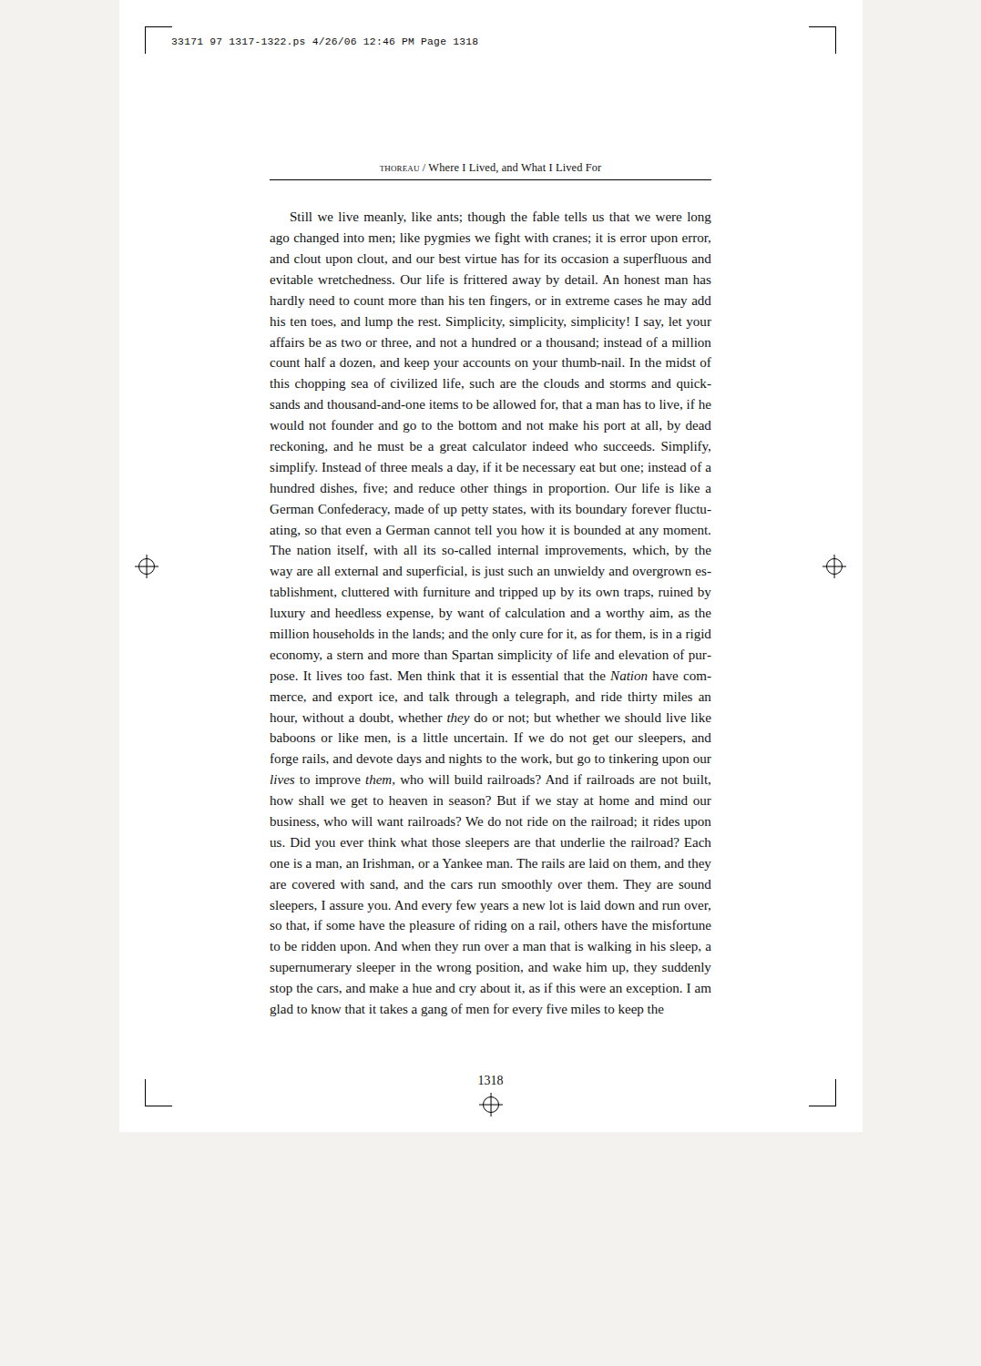33171 97 1317-1322.ps 4/26/06 12:46 PM Page 1318
Thoreau / Where I Lived, and What I Lived For
Still we live meanly, like ants; though the fable tells us that we were long ago changed into men; like pygmies we fight with cranes; it is error upon error, and clout upon clout, and our best virtue has for its occasion a superfluous and evitable wretchedness. Our life is frittered away by detail. An honest man has hardly need to count more than his ten fingers, or in extreme cases he may add his ten toes, and lump the rest. Simplicity, simplicity, simplicity! I say, let your affairs be as two or three, and not a hundred or a thousand; instead of a million count half a dozen, and keep your accounts on your thumb-nail. In the midst of this chopping sea of civilized life, such are the clouds and storms and quicksands and thousand-and-one items to be allowed for, that a man has to live, if he would not founder and go to the bottom and not make his port at all, by dead reckoning, and he must be a great calculator indeed who succeeds. Simplify, simplify. Instead of three meals a day, if it be necessary eat but one; instead of a hundred dishes, five; and reduce other things in proportion. Our life is like a German Confederacy, made of up petty states, with its boundary forever fluctuating, so that even a German cannot tell you how it is bounded at any moment. The nation itself, with all its so-called internal improvements, which, by the way are all external and superficial, is just such an unwieldy and overgrown establishment, cluttered with furniture and tripped up by its own traps, ruined by luxury and heedless expense, by want of calculation and a worthy aim, as the million households in the lands; and the only cure for it, as for them, is in a rigid economy, a stern and more than Spartan simplicity of life and elevation of purpose. It lives too fast. Men think that it is essential that the Nation have commerce, and export ice, and talk through a telegraph, and ride thirty miles an hour, without a doubt, whether they do or not; but whether we should live like baboons or like men, is a little uncertain. If we do not get our sleepers, and forge rails, and devote days and nights to the work, but go to tinkering upon our lives to improve them, who will build railroads? And if railroads are not built, how shall we get to heaven in season? But if we stay at home and mind our business, who will want railroads? We do not ride on the railroad; it rides upon us. Did you ever think what those sleepers are that underlie the railroad? Each one is a man, an Irishman, or a Yankee man. The rails are laid on them, and they are covered with sand, and the cars run smoothly over them. They are sound sleepers, I assure you. And every few years a new lot is laid down and run over, so that, if some have the pleasure of riding on a rail, others have the misfortune to be ridden upon. And when they run over a man that is walking in his sleep, a supernumerary sleeper in the wrong position, and wake him up, they suddenly stop the cars, and make a hue and cry about it, as if this were an exception. I am glad to know that it takes a gang of men for every five miles to keep the
1318